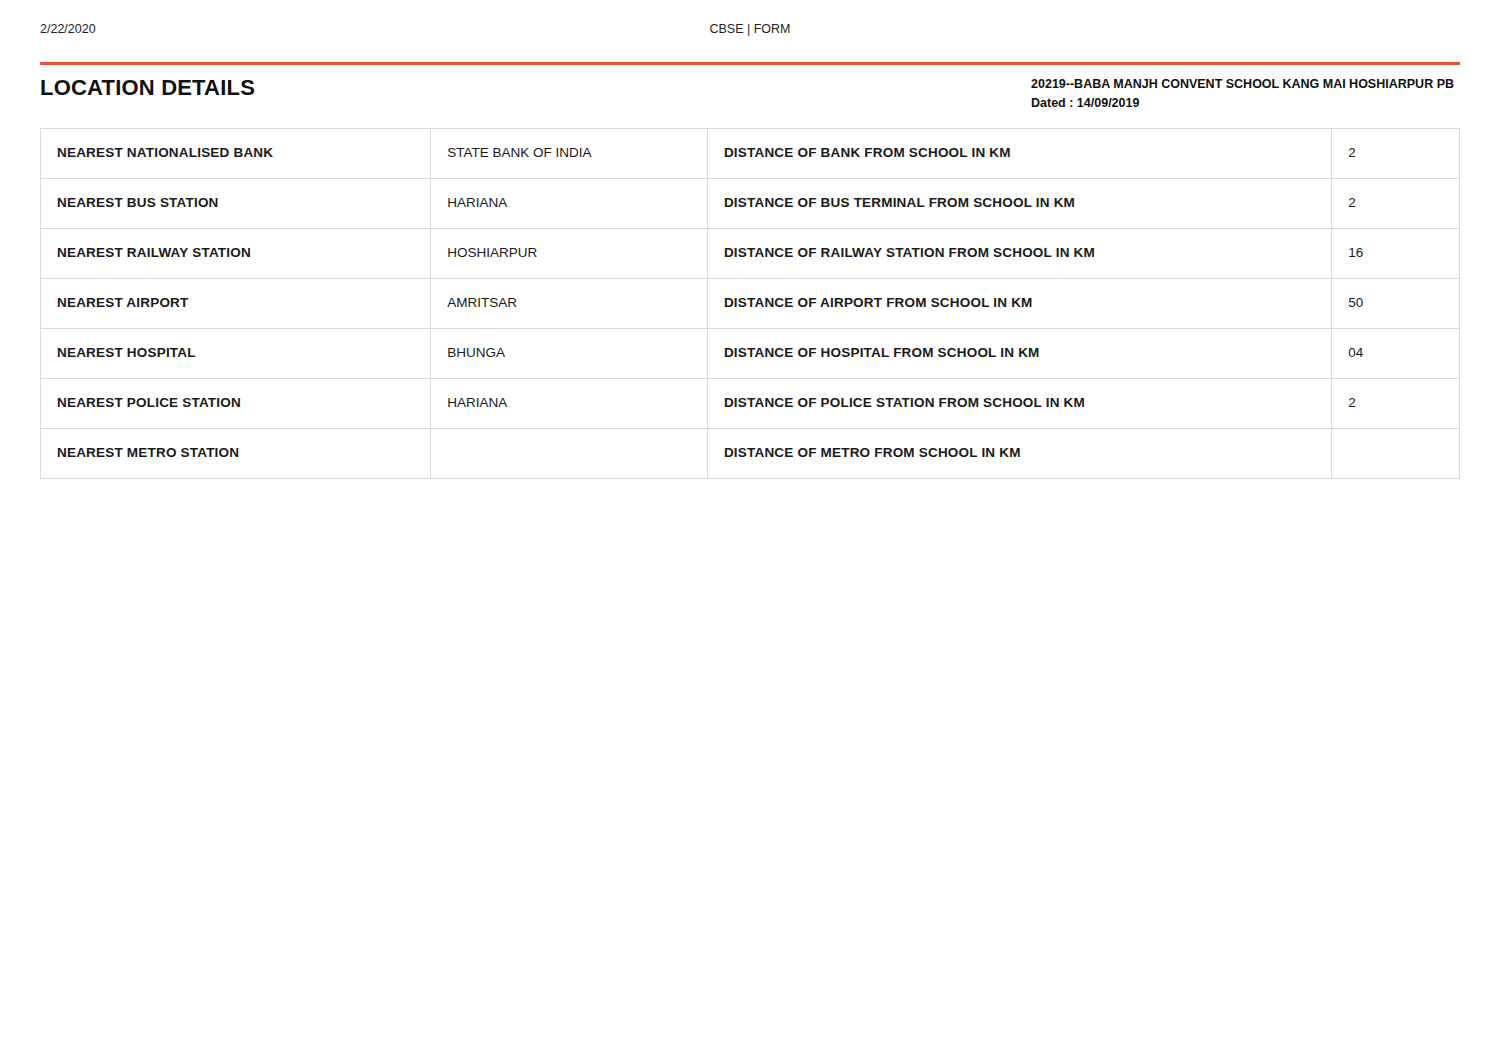2/22/2020
CBSE | FORM
LOCATION DETAILS
20219--BABA MANJH CONVENT SCHOOL KANG MAI HOSHIARPUR PB
Dated : 14/09/2019
| NEAREST NATIONALISED BANK | STATE BANK OF INDIA | DISTANCE OF BANK FROM SCHOOL IN KM | 2 |
| NEAREST BUS STATION | HARIANA | DISTANCE OF BUS TERMINAL FROM SCHOOL IN KM | 2 |
| NEAREST RAILWAY STATION | HOSHIARPUR | DISTANCE OF RAILWAY STATION FROM SCHOOL IN KM | 16 |
| NEAREST AIRPORT | AMRITSAR | DISTANCE OF AIRPORT FROM SCHOOL IN KM | 50 |
| NEAREST HOSPITAL | BHUNGA | DISTANCE OF HOSPITAL FROM SCHOOL IN KM | 04 |
| NEAREST POLICE STATION | HARIANA | DISTANCE OF POLICE STATION FROM SCHOOL IN KM | 2 |
| NEAREST METRO STATION | | DISTANCE OF METRO FROM SCHOOL IN KM | |